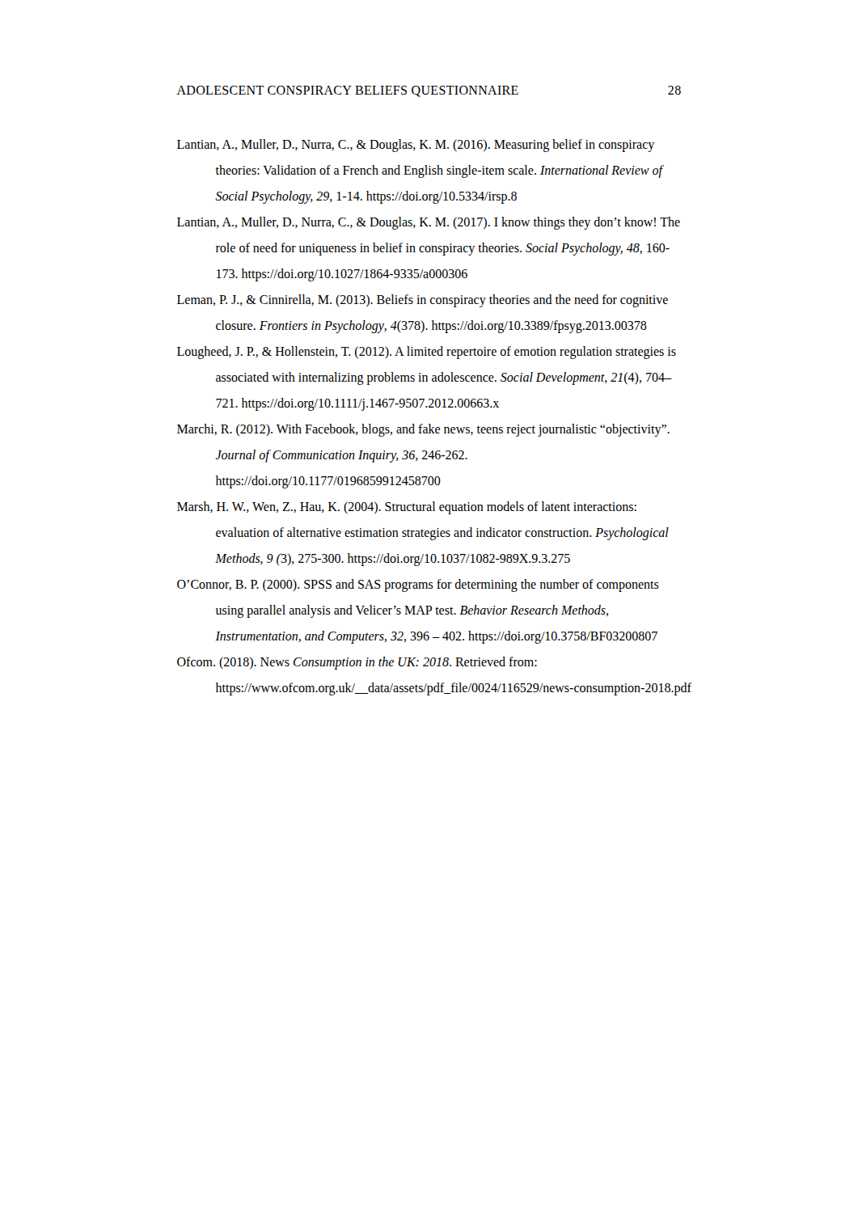Adolescent Conspiracy Beliefs Questionnaire 28
Lantian, A., Muller, D., Nurra, C., & Douglas, K. M. (2016). Measuring belief in conspiracy theories: Validation of a French and English single-item scale. International Review of Social Psychology, 29, 1-14. https://doi.org/10.5334/irsp.8
Lantian, A., Muller, D., Nurra, C., & Douglas, K. M. (2017). I know things they don’t know! The role of need for uniqueness in belief in conspiracy theories. Social Psychology, 48, 160-173. https://doi.org/10.1027/1864-9335/a000306
Leman, P. J., & Cinnirella, M. (2013). Beliefs in conspiracy theories and the need for cognitive closure. Frontiers in Psychology, 4(378). https://doi.org/10.3389/fpsyg.2013.00378
Lougheed, J. P., & Hollenstein, T. (2012). A limited repertoire of emotion regulation strategies is associated with internalizing problems in adolescence. Social Development, 21(4), 704–721. https://doi.org/10.1111/j.1467-9507.2012.00663.x
Marchi, R. (2012). With Facebook, blogs, and fake news, teens reject journalistic “objectivity”. Journal of Communication Inquiry, 36, 246-262. https://doi.org/10.1177/0196859912458700
Marsh, H. W., Wen, Z., Hau, K. (2004). Structural equation models of latent interactions: evaluation of alternative estimation strategies and indicator construction. Psychological Methods, 9 (3), 275-300. https://doi.org/10.1037/1082-989X.9.3.275
O’Connor, B. P. (2000). SPSS and SAS programs for determining the number of components using parallel analysis and Velicer’s MAP test. Behavior Research Methods, Instrumentation, and Computers, 32, 396 – 402. https://doi.org/10.3758/BF03200807
Ofcom. (2018). News Consumption in the UK: 2018. Retrieved from: https://www.ofcom.org.uk/__data/assets/pdf_file/0024/116529/news-consumption-2018.pdf